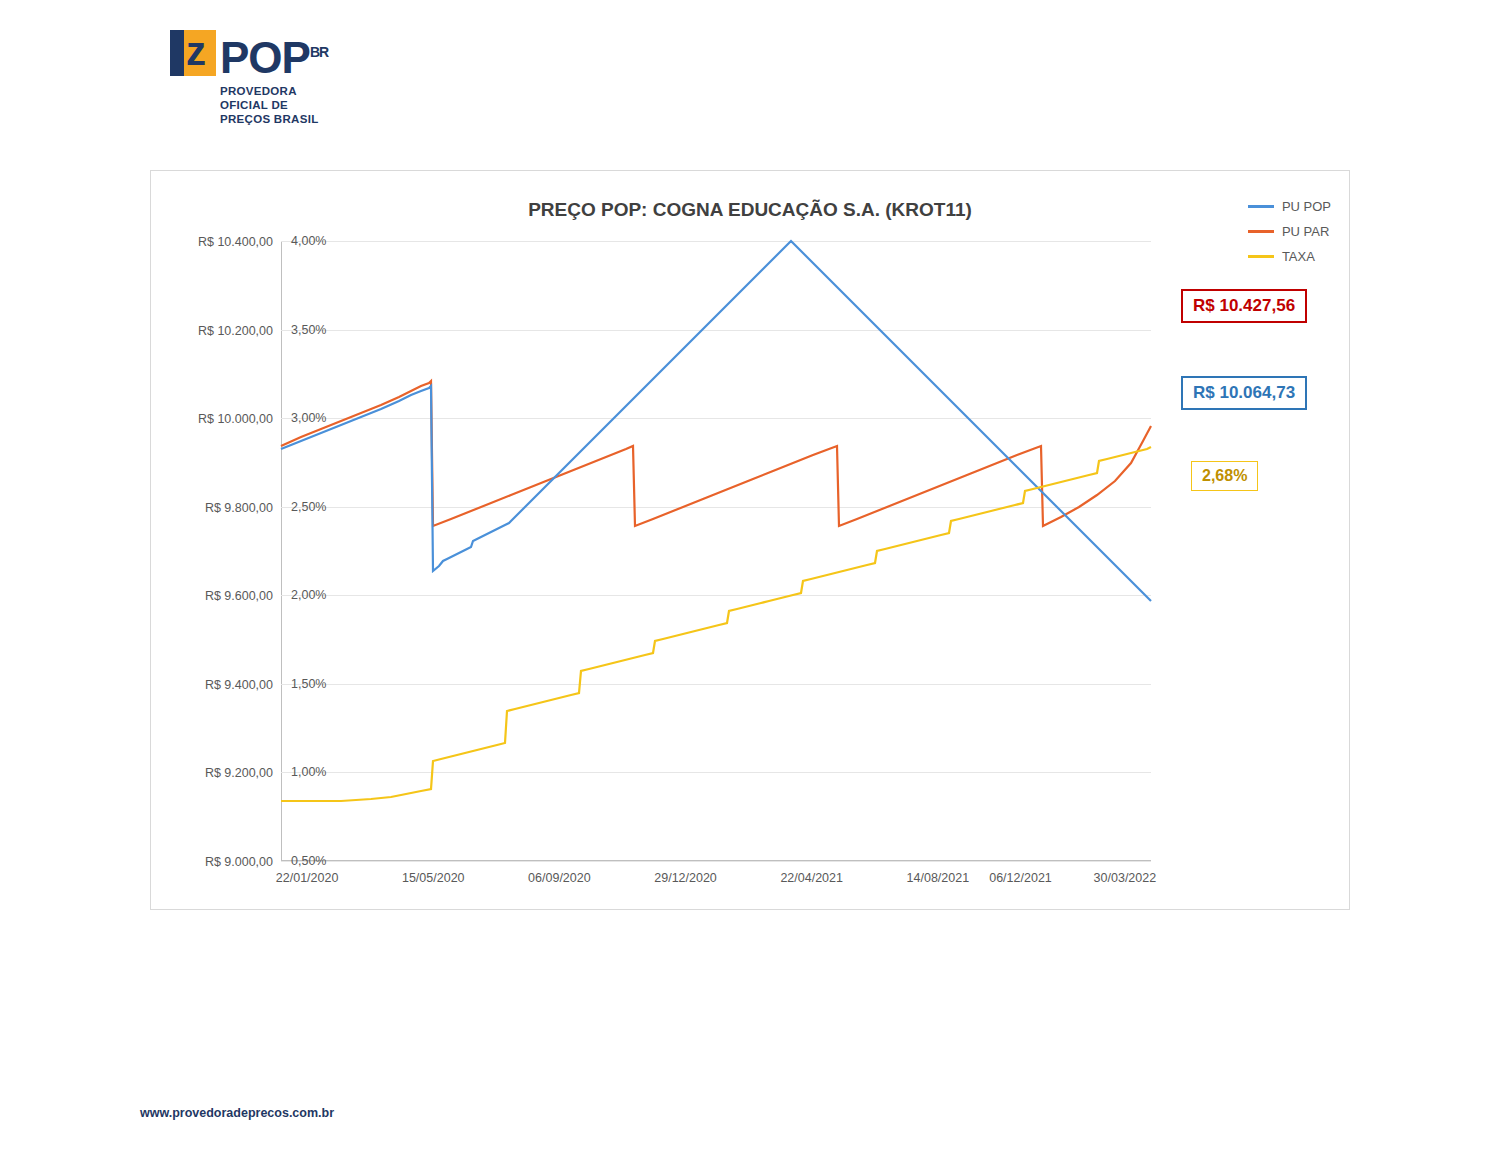POPBR
PROVEDORA
OFICIAL DE
PREÇOS BRASIL
PREÇO POP: COGNA EDUCAÇÃO S.A. (KROT11)
PU POP
PU PAR
TAXA
R$ 10.400,00
R$ 10.200,00
R$ 10.000,00
R$ 9.800,00
R$ 9.600,00
R$ 9.400,00
R$ 9.200,00
R$ 9.000,00
4,00%
3,50%
3,00%
2,50%
2,00%
1,50%
1,00%
0,50%
22/01/2020
15/05/2020
06/09/2020
29/12/2020
22/04/2021
14/08/2021
06/12/2021
30/03/2022
R$ 10.427,56
R$ 10.064,73
2,68%
www.provedoradeprecos.com.br